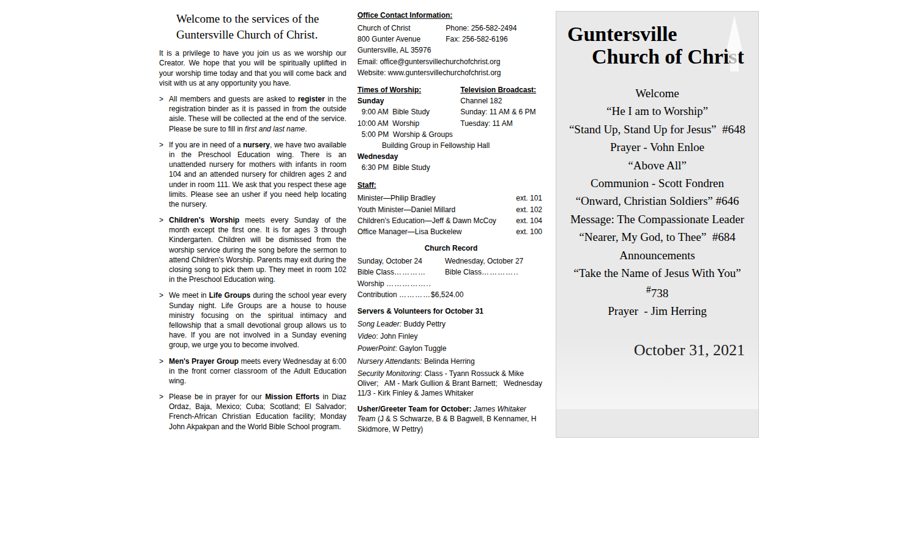Welcome to the services of the
Guntersville Church of Christ.
It is a privilege to have you join us as we worship our Creator. We hope that you will be spiritually uplifted in your worship time today and that you will come back and visit with us at any opportunity you have.
All members and guests are asked to register in the registration binder as it is passed in from the outside aisle. These will be collected at the end of the service. Please be sure to fill in first and last name.
If you are in need of a nursery, we have two available in the Preschool Education wing. There is an unattended nursery for mothers with infants in room 104 and an attended nursery for children ages 2 and under in room 111. We ask that you respect these age limits. Please see an usher if you need help locating the nursery.
Children's Worship meets every Sunday of the month except the first one. It is for ages 3 through Kindergarten. Children will be dismissed from the worship service during the song before the sermon to attend Children's Worship. Parents may exit during the closing song to pick them up. They meet in room 102 in the Preschool Education wing.
We meet in Life Groups during the school year every Sunday night. Life Groups are a house to house ministry focusing on the spiritual intimacy and fellowship that a small devotional group allows us to have. If you are not involved in a Sunday evening group, we urge you to become involved.
Men's Prayer Group meets every Wednesday at 6:00 in the front corner classroom of the Adult Education wing.
Please be in prayer for our Mission Efforts in Diaz Ordaz, Baja, Mexico; Cuba; Scotland; El Salvador; French-African Christian Education facility; Monday John Akpakpan and the World Bible School program.
Office Contact Information:
| Church of Christ | Phone: 256-582-2494 |
| 800 Gunter Avenue | Fax: 256-582-6196 |
| Guntersville, AL 35976 |
| Email: office@guntersvillechurchofchrist.org |
| Website: www.guntersvillechurchofchrist.org |
| Times of Worship: | Television Broadcast: |
| Sunday | Channel 182 |
| 9:00 AM Bible Study | Sunday: 11 AM & 6 PM |
| 10:00 AM Worship | Tuesday: 11 AM |
| 5:00 PM Worship & Groups | |
| Building Group in Fellowship Hall |
| Wednesday |
| 6:30 PM Bible Study |
Staff:
| Minister—Philip Bradley | ext. 101 |
| Youth Minister—Daniel Millard | ext. 102 |
| Children's Education—Jeff & Dawn McCoy | ext. 104 |
| Office Manager—Lisa Buckelew | ext. 100 |
Church Record
| Sunday, October 24 | Wednesday, October 27 |
| Bible Class ………… | Bible Class ………….. |
| Worship …………….. |
| Contribution ………… $6,524.00 |
Servers & Volunteers for October 31
Song Leader: Buddy Pettry
Video: John Finley
PowerPoint: Gaylon Tuggle
Nursery Attendants: Belinda Herring
Security Monitoring: Class - Tyann Rossuck & Mike Oliver; AM - Mark Gullion & Brant Barnett; Wednesday 11/3 - Kirk Finley & James Whitaker
Usher/Greeter Team for October: James Whitaker Team (J & S Schwarze, B & B Bagwell, B Kennamer, H Skidmore, W Pettry)
GuntersvilleChurch of Christ
Welcome
“He I am to Worship”
“Stand Up, Stand Up for Jesus” #648
Prayer - Vohn Enloe
“Above All”
Communion - Scott Fondren
“Onward, Christian Soldiers” #646
Message: The Compassionate Leader
“Nearer, My God, to Thee” #684
Announcements
“Take the Name of Jesus With You” #738
Prayer - Jim Herring
October 31, 2021